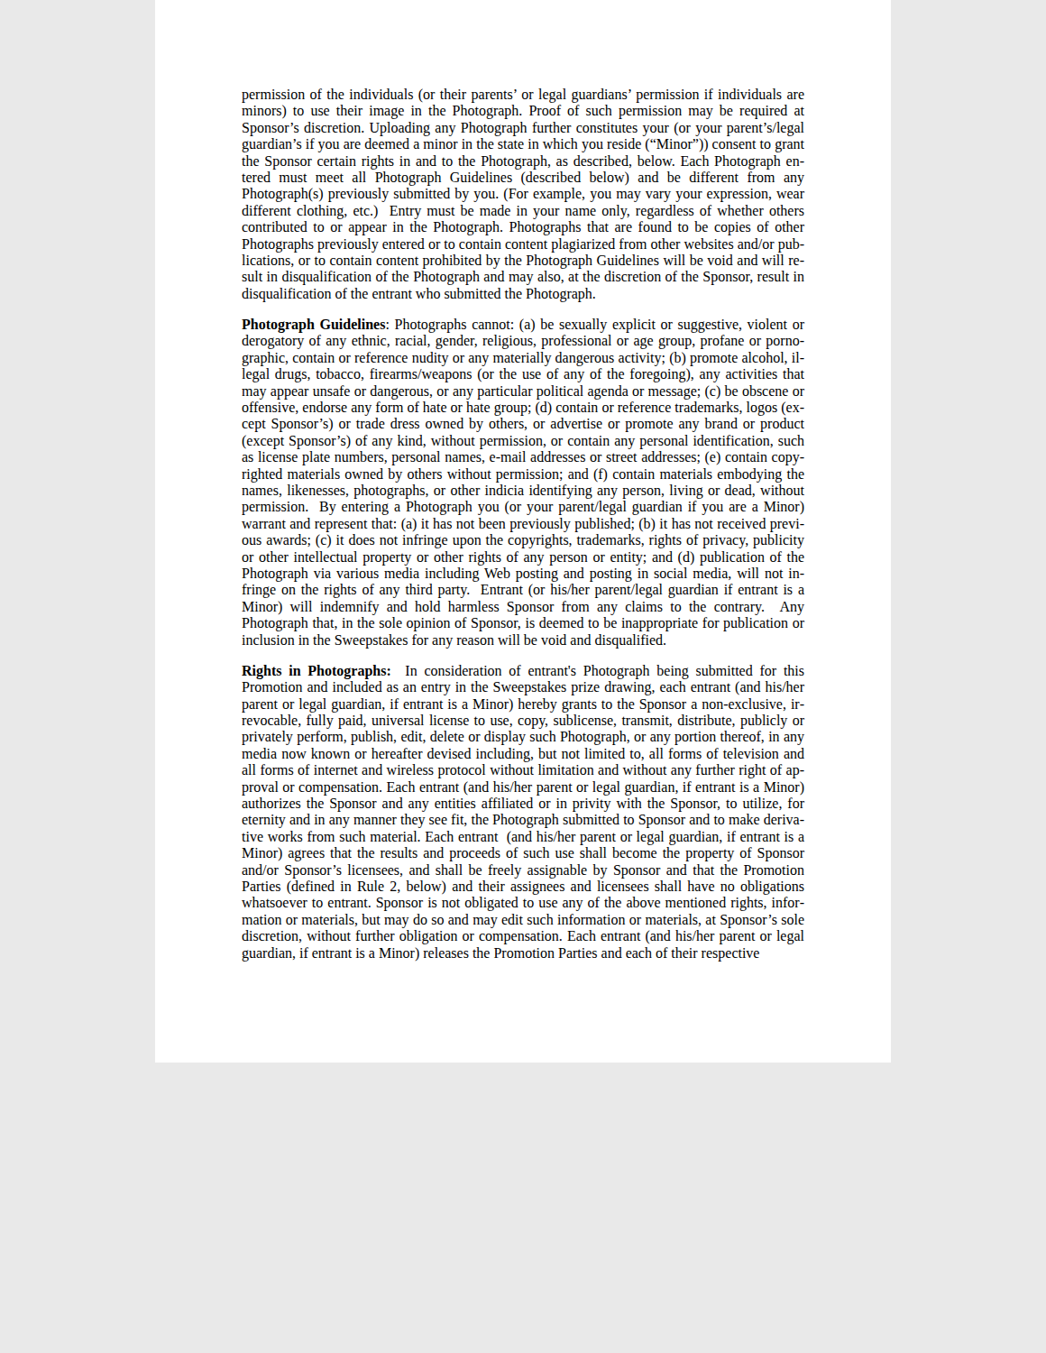permission of the individuals (or their parents’ or legal guardians’ permission if individuals are minors) to use their image in the Photograph. Proof of such permission may be required at Sponsor’s discretion. Uploading any Photograph further constitutes your (or your parent’s/legal guardian’s if you are deemed a minor in the state in which you reside (“Minor”)) consent to grant the Sponsor certain rights in and to the Photograph, as described, below. Each Photograph entered must meet all Photograph Guidelines (described below) and be different from any Photograph(s) previously submitted by you. (For example, you may vary your expression, wear different clothing, etc.) Entry must be made in your name only, regardless of whether others contributed to or appear in the Photograph. Photographs that are found to be copies of other Photographs previously entered or to contain content plagiarized from other websites and/or publications, or to contain content prohibited by the Photograph Guidelines will be void and will result in disqualification of the Photograph and may also, at the discretion of the Sponsor, result in disqualification of the entrant who submitted the Photograph.
Photograph Guidelines: Photographs cannot: (a) be sexually explicit or suggestive, violent or derogatory of any ethnic, racial, gender, religious, professional or age group, profane or pornographic, contain or reference nudity or any materially dangerous activity; (b) promote alcohol, illegal drugs, tobacco, firearms/weapons (or the use of any of the foregoing), any activities that may appear unsafe or dangerous, or any particular political agenda or message; (c) be obscene or offensive, endorse any form of hate or hate group; (d) contain or reference trademarks, logos (except Sponsor’s) or trade dress owned by others, or advertise or promote any brand or product (except Sponsor’s) of any kind, without permission, or contain any personal identification, such as license plate numbers, personal names, e-mail addresses or street addresses; (e) contain copyrighted materials owned by others without permission; and (f) contain materials embodying the names, likenesses, photographs, or other indicia identifying any person, living or dead, without permission. By entering a Photograph you (or your parent/legal guardian if you are a Minor) warrant and represent that: (a) it has not been previously published; (b) it has not received previous awards; (c) it does not infringe upon the copyrights, trademarks, rights of privacy, publicity or other intellectual property or other rights of any person or entity; and (d) publication of the Photograph via various media including Web posting and posting in social media, will not infringe on the rights of any third party. Entrant (or his/her parent/legal guardian if entrant is a Minor) will indemnify and hold harmless Sponsor from any claims to the contrary. Any Photograph that, in the sole opinion of Sponsor, is deemed to be inappropriate for publication or inclusion in the Sweepstakes for any reason will be void and disqualified.
Rights in Photographs: In consideration of entrant's Photograph being submitted for this Promotion and included as an entry in the Sweepstakes prize drawing, each entrant (and his/her parent or legal guardian, if entrant is a Minor) hereby grants to the Sponsor a non-exclusive, irrevocable, fully paid, universal license to use, copy, sublicense, transmit, distribute, publicly or privately perform, publish, edit, delete or display such Photograph, or any portion thereof, in any media now known or hereafter devised including, but not limited to, all forms of television and all forms of internet and wireless protocol without limitation and without any further right of approval or compensation. Each entrant (and his/her parent or legal guardian, if entrant is a Minor) authorizes the Sponsor and any entities affiliated or in privity with the Sponsor, to utilize, for eternity and in any manner they see fit, the Photograph submitted to Sponsor and to make derivative works from such material. Each entrant (and his/her parent or legal guardian, if entrant is a Minor) agrees that the results and proceeds of such use shall become the property of Sponsor and/or Sponsor’s licensees, and shall be freely assignable by Sponsor and that the Promotion Parties (defined in Rule 2, below) and their assignees and licensees shall have no obligations whatsoever to entrant. Sponsor is not obligated to use any of the above mentioned rights, information or materials, but may do so and may edit such information or materials, at Sponsor’s sole discretion, without further obligation or compensation. Each entrant (and his/her parent or legal guardian, if entrant is a Minor) releases the Promotion Parties and each of their respective